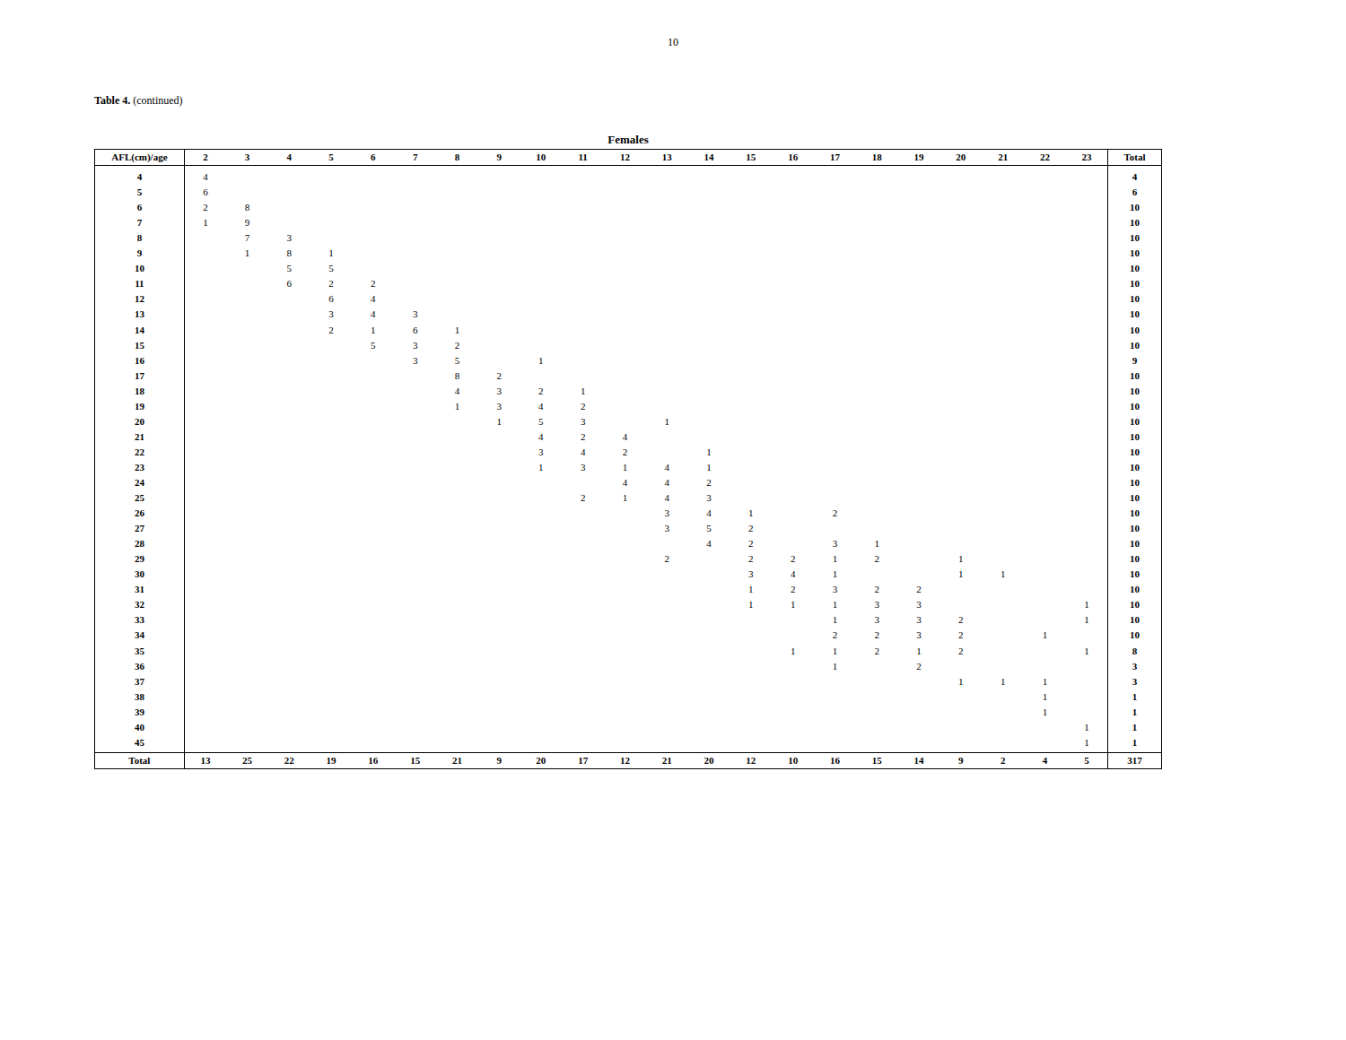10
Table 4. (continued)
Females
| AFL(cm)/age | 2 | 3 | 4 | 5 | 6 | 7 | 8 | 9 | 10 | 11 | 12 | 13 | 14 | 15 | 16 | 17 | 18 | 19 | 20 | 21 | 22 | 23 | Total |
| --- | --- | --- | --- | --- | --- | --- | --- | --- | --- | --- | --- | --- | --- | --- | --- | --- | --- | --- | --- | --- | --- | --- | --- |
| 4 | 4 | | | | | | | | | | | | | | | | | | | | | | 4 |
| 5 | 6 | | | | | | | | | | | | | | | | | | | | | | 6 |
| 6 | 2 | 8 | | | | | | | | | | | | | | | | | | | | | 10 |
| 7 | 1 | 9 | | | | | | | | | | | | | | | | | | | | | 10 |
| 8 | | 7 | 3 | | | | | | | | | | | | | | | | | | | | 10 |
| 9 | | 1 | 8 | 1 | | | | | | | | | | | | | | | | | | | 10 |
| 10 | | | 5 | 5 | | | | | | | | | | | | | | | | | | | 10 |
| 11 | | | 6 | 2 | 2 | | | | | | | | | | | | | | | | | | 10 |
| 12 | | | | 6 | 4 | | | | | | | | | | | | | | | | | | 10 |
| 13 | | | | 3 | 4 | 3 | | | | | | | | | | | | | | | | | 10 |
| 14 | | | | 2 | 1 | 6 | 1 | | | | | | | | | | | | | | | | 10 |
| 15 | | | | | 5 | 3 | 2 | | | | | | | | | | | | | | | | 10 |
| 16 | | | | | | 3 | 5 | | 1 | | | | | | | | | | | | | | 9 |
| 17 | | | | | | | 8 | 2 | | | | | | | | | | | | | | | 10 |
| 18 | | | | | | | 4 | 3 | 2 | 1 | | | | | | | | | | | | | 10 |
| 19 | | | | | | | 1 | 3 | 4 | 2 | | | | | | | | | | | | | 10 |
| 20 | | | | | | | | 1 | 5 | 3 | | 1 | | | | | | | | | | | 10 |
| 21 | | | | | | | | | 4 | 2 | 4 | | | | | | | | | | | | 10 |
| 22 | | | | | | | | | 3 | 4 | 2 | | 1 | | | | | | | | | | 10 |
| 23 | | | | | | | | | 1 | 3 | 1 | 4 | 1 | | | | | | | | | | 10 |
| 24 | | | | | | | | | | | 4 | 4 | 2 | | | | | | | | | | 10 |
| 25 | | | | | | | | | | 2 | 1 | 4 | 3 | | | | | | | | | | 10 |
| 26 | | | | | | | | | | | | 3 | 4 | 1 | | 2 | | | | | | | 10 |
| 27 | | | | | | | | | | | | 3 | 5 | 2 | | | | | | | | | 10 |
| 28 | | | | | | | | | | | | | 4 | 2 | | 3 | 1 | | | | | | 10 |
| 29 | | | | | | | | | | | | 2 | | 2 | 2 | 1 | 2 | | 1 | | | | 10 |
| 30 | | | | | | | | | | | | | | 3 | 4 | 1 | | | 1 | 1 | | | 10 |
| 31 | | | | | | | | | | | | | | 1 | 2 | 3 | 2 | 2 | | | | | 10 |
| 32 | | | | | | | | | | | | | | 1 | 1 | 1 | 3 | 3 | | | | 1 | 10 |
| 33 | | | | | | | | | | | | | | | | 1 | 3 | 3 | 2 | | | 1 | 10 |
| 34 | | | | | | | | | | | | | | | | 2 | 2 | 3 | 2 | | 1 | | 10 |
| 35 | | | | | | | | | | | | | | | 1 | 1 | 2 | 1 | 2 | | | 1 | 8 |
| 36 | | | | | | | | | | | | | | | | 1 | | 2 | | | | | 3 |
| 37 | | | | | | | | | | | | | | | | | | | 1 | 1 | 1 | | 3 |
| 38 | | | | | | | | | | | | | | | | | | | | | 1 | | 1 |
| 39 | | | | | | | | | | | | | | | | | | | | | 1 | | 1 |
| 40 | | | | | | | | | | | | | | | | | | | | | | 1 | 1 |
| 45 | | | | | | | | | | | | | | | | | | | | | | 1 | 1 |
| Total | 13 | 25 | 22 | 19 | 16 | 15 | 21 | 9 | 20 | 17 | 12 | 21 | 20 | 12 | 10 | 16 | 15 | 14 | 9 | 2 | 4 | 5 | 317 |